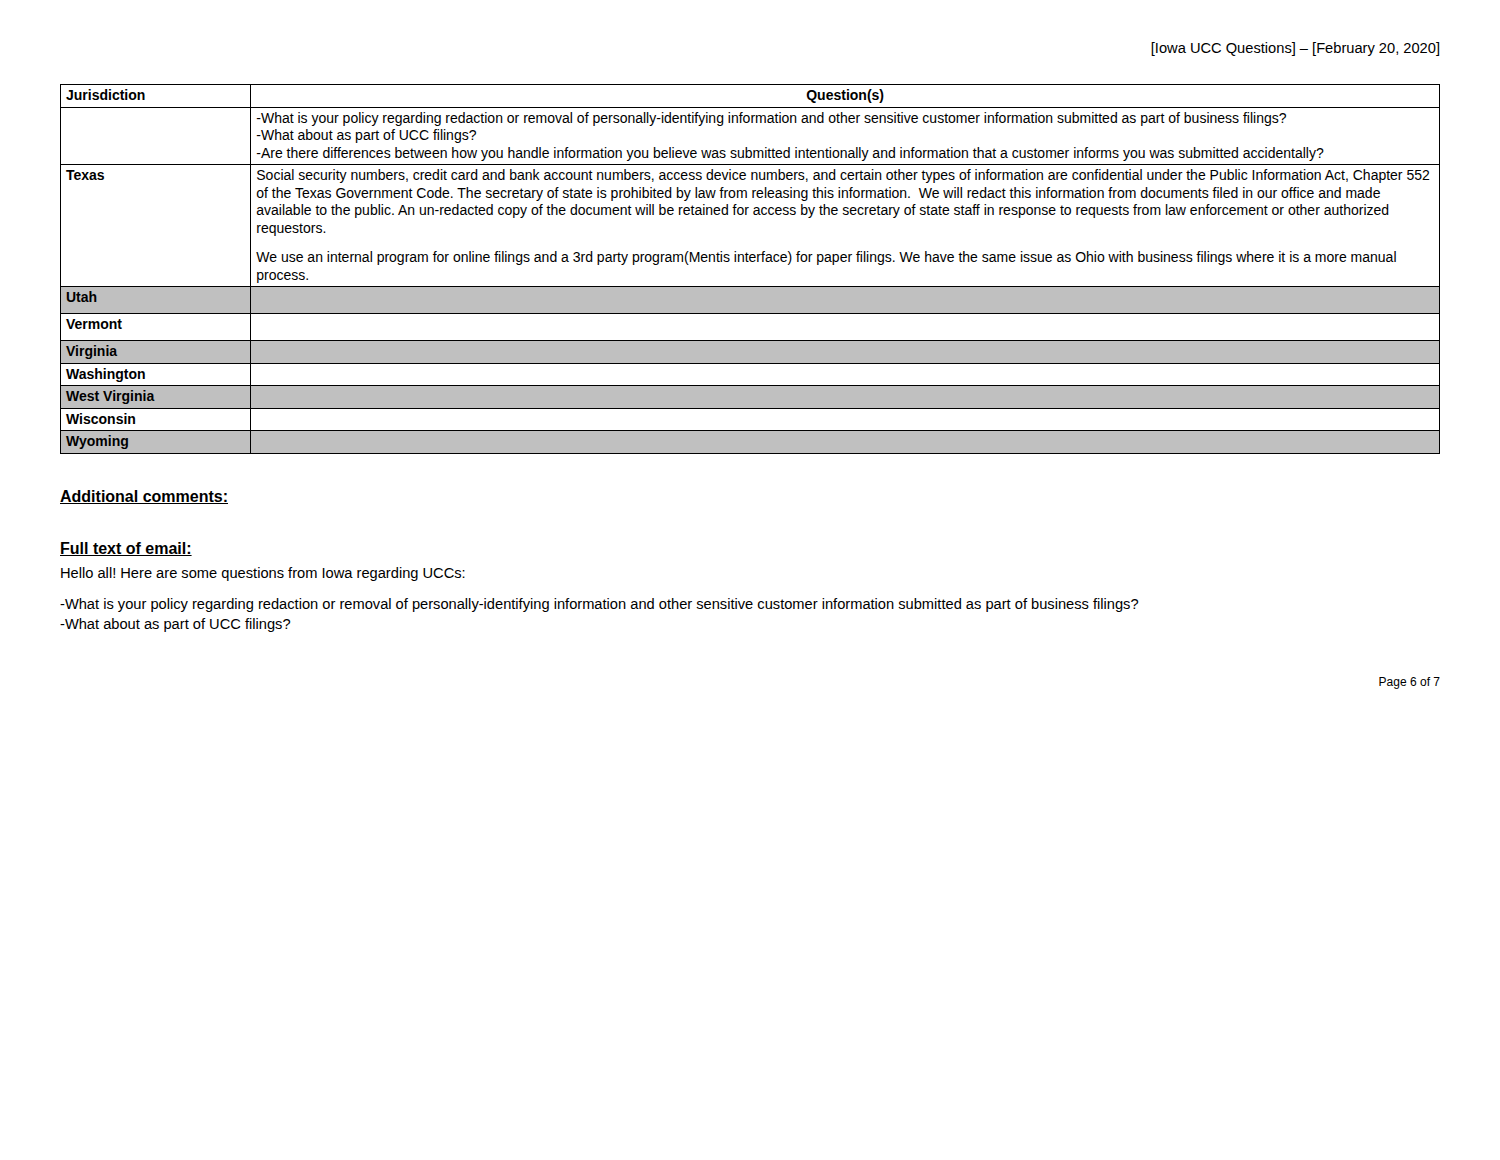[Iowa UCC Questions] – [February 20, 2020]
| Jurisdiction | Question(s) |
| --- | --- |
| | -What is your policy regarding redaction or removal of personally-identifying information and other sensitive customer information submitted as part of business filings? -What about as part of UCC filings? -Are there differences between how you handle information you believe was submitted intentionally and information that a customer informs you was submitted accidentally? |
| Texas | Social security numbers, credit card and bank account numbers, access device numbers, and certain other types of information are confidential under the Public Information Act, Chapter 552 of the Texas Government Code. The secretary of state is prohibited by law from releasing this information. We will redact this information from documents filed in our office and made available to the public. An un-redacted copy of the document will be retained for access by the secretary of state staff in response to requests from law enforcement or other authorized requestors. We use an internal program for online filings and a 3rd party program(Mentis interface) for paper filings. We have the same issue as Ohio with business filings where it is a more manual process. |
| Utah | |
| Vermont | |
| Virginia | |
| Washington | |
| West Virginia | |
| Wisconsin | |
| Wyoming | |
Additional comments:
Full text of email:
Hello all! Here are some questions from Iowa regarding UCCs:
-What is your policy regarding redaction or removal of personally-identifying information and other sensitive customer information submitted as part of business filings?
-What about as part of UCC filings?
Page 6 of 7